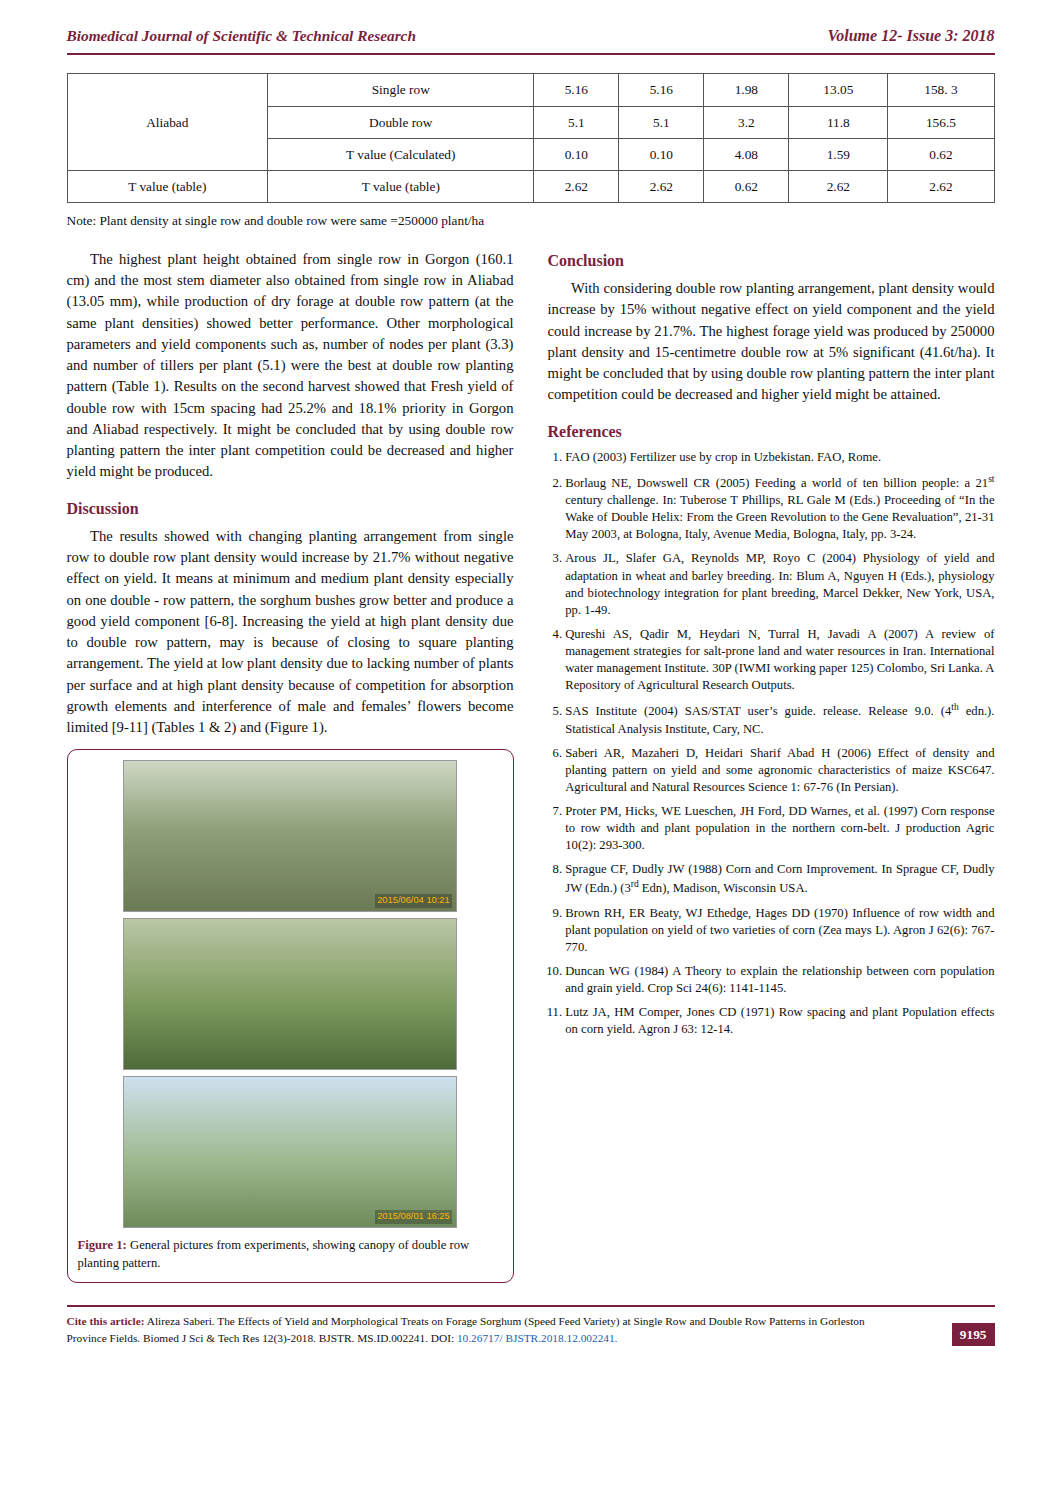Biomedical Journal of Scientific & Technical Research
Volume 12- Issue 3: 2018
| Aliabad | Single row | 5.16 | 5.16 | 1.98 | 13.05 | 158. 3 |
| Double row | 5.1 | 5.1 | 3.2 | 11.8 | 156.5 |
| T value (Calculated) | 0.10 | 0.10 | 4.08 | 1.59 | 0.62 |
| T value (table) | T value (table) | 2.62 | 2.62 | 0.62 | 2.62 | 2.62 |
Note: Plant density at single row and double row were same =250000 plant/ha
The highest plant height obtained from single row in Gorgon (160.1 cm) and the most stem diameter also obtained from single row in Aliabad (13.05 mm), while production of dry forage at double row pattern (at the same plant densities) showed better performance. Other morphological parameters and yield components such as, number of nodes per plant (3.3) and number of tillers per plant (5.1) were the best at double row planting pattern (Table 1). Results on the second harvest showed that Fresh yield of double row with 15cm spacing had 25.2% and 18.1% priority in Gorgon and Aliabad respectively. It might be concluded that by using double row planting pattern the inter plant competition could be decreased and higher yield might be produced.
Discussion
The results showed with changing planting arrangement from single row to double row plant density would increase by 21.7% without negative effect on yield. It means at minimum and medium plant density especially on one double - row pattern, the sorghum bushes grow better and produce a good yield component [6-8]. Increasing the yield at high plant density due to double row pattern, may is because of closing to square planting arrangement. The yield at low plant density due to lacking number of plants per surface and at high plant density because of competition for absorption growth elements and interference of male and females’ flowers become limited [9-11] (Tables 1 & 2) and (Figure 1).
2015/06/04 10:21
2015/08/01 16:25
Figure 1: General pictures from experiments, showing canopy of double row planting pattern.
Conclusion
With considering double row planting arrangement, plant density would increase by 15% without negative effect on yield component and the yield could increase by 21.7%. The highest forage yield was produced by 250000 plant density and 15-centimetre double row at 5% significant (41.6t/ha). It might be concluded that by using double row planting pattern the inter plant competition could be decreased and higher yield might be attained.
References
FAO (2003) Fertilizer use by crop in Uzbekistan. FAO, Rome.
Borlaug NE, Dowswell CR (2005) Feeding a world of ten billion people: a 21st century challenge. In: Tuberose T Phillips, RL Gale M (Eds.) Proceeding of “In the Wake of Double Helix: From the Green Revolution to the Gene Revaluation”, 21-31 May 2003, at Bologna, Italy, Avenue Media, Bologna, Italy, pp. 3-24.
Arous JL, Slafer GA, Reynolds MP, Royo C (2004) Physiology of yield and adaptation in wheat and barley breeding. In: Blum A, Nguyen H (Eds.), physiology and biotechnology integration for plant breeding, Marcel Dekker, New York, USA, pp. 1-49.
Qureshi AS, Qadir M, Heydari N, Turral H, Javadi A (2007) A review of management strategies for salt-prone land and water resources in Iran. International water management Institute. 30P (IWMI working paper 125) Colombo, Sri Lanka. A Repository of Agricultural Research Outputs.
SAS Institute (2004) SAS/STAT user’s guide. release. Release 9.0. (4th edn.). Statistical Analysis Institute, Cary, NC.
Saberi AR, Mazaheri D, Heidari Sharif Abad H (2006) Effect of density and planting pattern on yield and some agronomic characteristics of maize KSC647. Agricultural and Natural Resources Science 1: 67-76 (In Persian).
Proter PM, Hicks, WE Lueschen, JH Ford, DD Warnes, et al. (1997) Corn response to row width and plant population in the northern corn-belt. J production Agric 10(2): 293-300.
Sprague CF, Dudly JW (1988) Corn and Corn Improvement. In Sprague CF, Dudly JW (Edn.) (3rd Edn), Madison, Wisconsin USA.
Brown RH, ER Beaty, WJ Ethedge, Hages DD (1970) Influence of row width and plant population on yield of two varieties of corn (Zea mays L). Agron J 62(6): 767-770.
Duncan WG (1984) A Theory to explain the relationship between corn population and grain yield. Crop Sci 24(6): 1141-1145.
Lutz JA, HM Comper, Jones CD (1971) Row spacing and plant Population effects on corn yield. Agron J 63: 12-14.
Cite this article: Alireza Saberi. The Effects of Yield and Morphological Treats on Forage Sorghum (Speed Feed Variety) at Single Row and Double Row Patterns in Gorleston Province Fields. Biomed J Sci & Tech Res 12(3)-2018. BJSTR. MS.ID.002241. DOI: 10.26717/ BJSTR.2018.12.002241.
9195